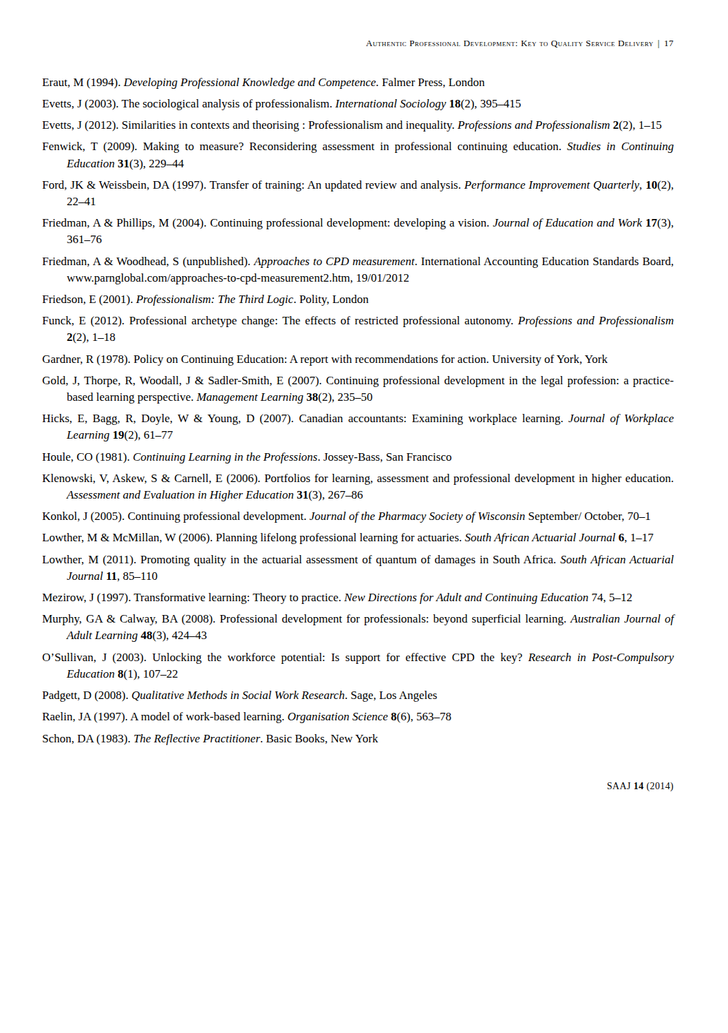Authentic Professional Development: Key to Quality Service Delivery|17
Eraut, M (1994). Developing Professional Knowledge and Competence. Falmer Press, London
Evetts, J (2003). The sociological analysis of professionalism. International Sociology 18(2), 395–415
Evetts, J (2012). Similarities in contexts and theorising : Professionalism and inequality. Professions and Professionalism 2(2), 1–15
Fenwick, T (2009). Making to measure? Reconsidering assessment in professional continuing education. Studies in Continuing Education 31(3), 229–44
Ford, JK & Weissbein, DA (1997). Transfer of training: An updated review and analysis. Performance Improvement Quarterly, 10(2), 22–41
Friedman, A & Phillips, M (2004). Continuing professional development: developing a vision. Journal of Education and Work 17(3), 361–76
Friedman, A & Woodhead, S (unpublished). Approaches to CPD measurement. International Accounting Education Standards Board, www.parnglobal.com/approaches-to-cpd-measurement2.htm, 19/01/2012
Friedson, E (2001). Professionalism: The Third Logic. Polity, London
Funck, E (2012). Professional archetype change: The effects of restricted professional autonomy. Professions and Professionalism 2(2), 1–18
Gardner, R (1978). Policy on Continuing Education: A report with recommendations for action. University of York, York
Gold, J, Thorpe, R, Woodall, J & Sadler-Smith, E (2007). Continuing professional development in the legal profession: a practice-based learning perspective. Management Learning 38(2), 235–50
Hicks, E, Bagg, R, Doyle, W & Young, D (2007). Canadian accountants: Examining workplace learning. Journal of Workplace Learning 19(2), 61–77
Houle, CO (1981). Continuing Learning in the Professions. Jossey-Bass, San Francisco
Klenowski, V, Askew, S & Carnell, E (2006). Portfolios for learning, assessment and professional development in higher education. Assessment and Evaluation in Higher Education 31(3), 267–86
Konkol, J (2005). Continuing professional development. Journal of the Pharmacy Society of Wisconsin September/ October, 70–1
Lowther, M & McMillan, W (2006). Planning lifelong professional learning for actuaries. South African Actuarial Journal 6, 1–17
Lowther, M (2011). Promoting quality in the actuarial assessment of quantum of damages in South Africa. South African Actuarial Journal 11, 85–110
Mezirow, J (1997). Transformative learning: Theory to practice. New Directions for Adult and Continuing Education 74, 5–12
Murphy, GA & Calway, BA (2008). Professional development for professionals: beyond superficial learning. Australian Journal of Adult Learning 48(3), 424–43
O’Sullivan, J (2003). Unlocking the workforce potential: Is support for effective CPD the key? Research in Post-Compulsory Education 8(1), 107–22
Padgett, D (2008). Qualitative Methods in Social Work Research. Sage, Los Angeles
Raelin, JA (1997). A model of work-based learning. Organisation Science 8(6), 563–78
Schon, DA (1983). The Reflective Practitioner. Basic Books, New York
SAAJ 14 (2014)